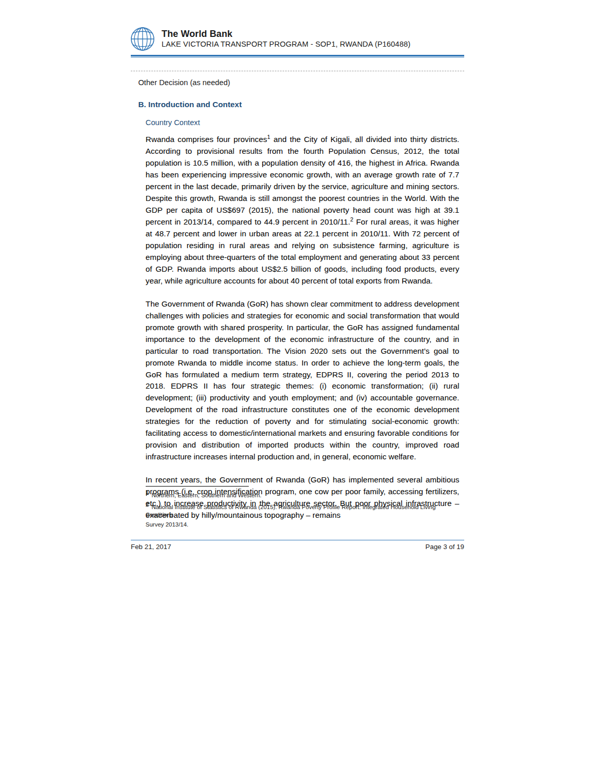The World Bank
LAKE VICTORIA TRANSPORT PROGRAM - SOP1, RWANDA (P160488)
Other Decision (as needed)
B. Introduction and Context
Country Context
Rwanda comprises four provinces1 and the City of Kigali, all divided into thirty districts. According to provisional results from the fourth Population Census, 2012, the total population is 10.5 million, with a population density of 416, the highest in Africa. Rwanda has been experiencing impressive economic growth, with an average growth rate of 7.7 percent in the last decade, primarily driven by the service, agriculture and mining sectors. Despite this growth, Rwanda is still amongst the poorest countries in the World. With the GDP per capita of US$697 (2015), the national poverty head count was high at 39.1 percent in 2013/14, compared to 44.9 percent in 2010/11.2 For rural areas, it was higher at 48.7 percent and lower in urban areas at 22.1 percent in 2010/11. With 72 percent of population residing in rural areas and relying on subsistence farming, agriculture is employing about three-quarters of the total employment and generating about 33 percent of GDP. Rwanda imports about US$2.5 billion of goods, including food products, every year, while agriculture accounts for about 40 percent of total exports from Rwanda.
The Government of Rwanda (GoR) has shown clear commitment to address development challenges with policies and strategies for economic and social transformation that would promote growth with shared prosperity. In particular, the GoR has assigned fundamental importance to the development of the economic infrastructure of the country, and in particular to road transportation. The Vision 2020 sets out the Government’s goal to promote Rwanda to middle income status. In order to achieve the long-term goals, the GoR has formulated a medium term strategy, EDPRS II, covering the period 2013 to 2018. EDPRS II has four strategic themes: (i) economic transformation; (ii) rural development; (iii) productivity and youth employment; and (iv) accountable governance. Development of the road infrastructure constitutes one of the economic development strategies for the reduction of poverty and for stimulating social-economic growth: facilitating access to domestic/international markets and ensuring favorable conditions for provision and distribution of imported products within the country, improved road infrastructure increases internal production and, in general, economic welfare.
In recent years, the Government of Rwanda (GoR) has implemented several ambitious programs (i.e. crop intensification program, one cow per poor family, accessing fertilizers, etc.) to increase productivity in the agriculture sector. But poor physical infrastructure – exacerbated by hilly/mountainous topography – remains
1 Northern, Eastern, Southern and Western.
2 National Institute of Statistics of Rwanda (2015). Rwanda Poverty Profile Report: Integrated Household Living Conditions
Survey 2013/14.
Feb 21, 2017
Page 3 of 19